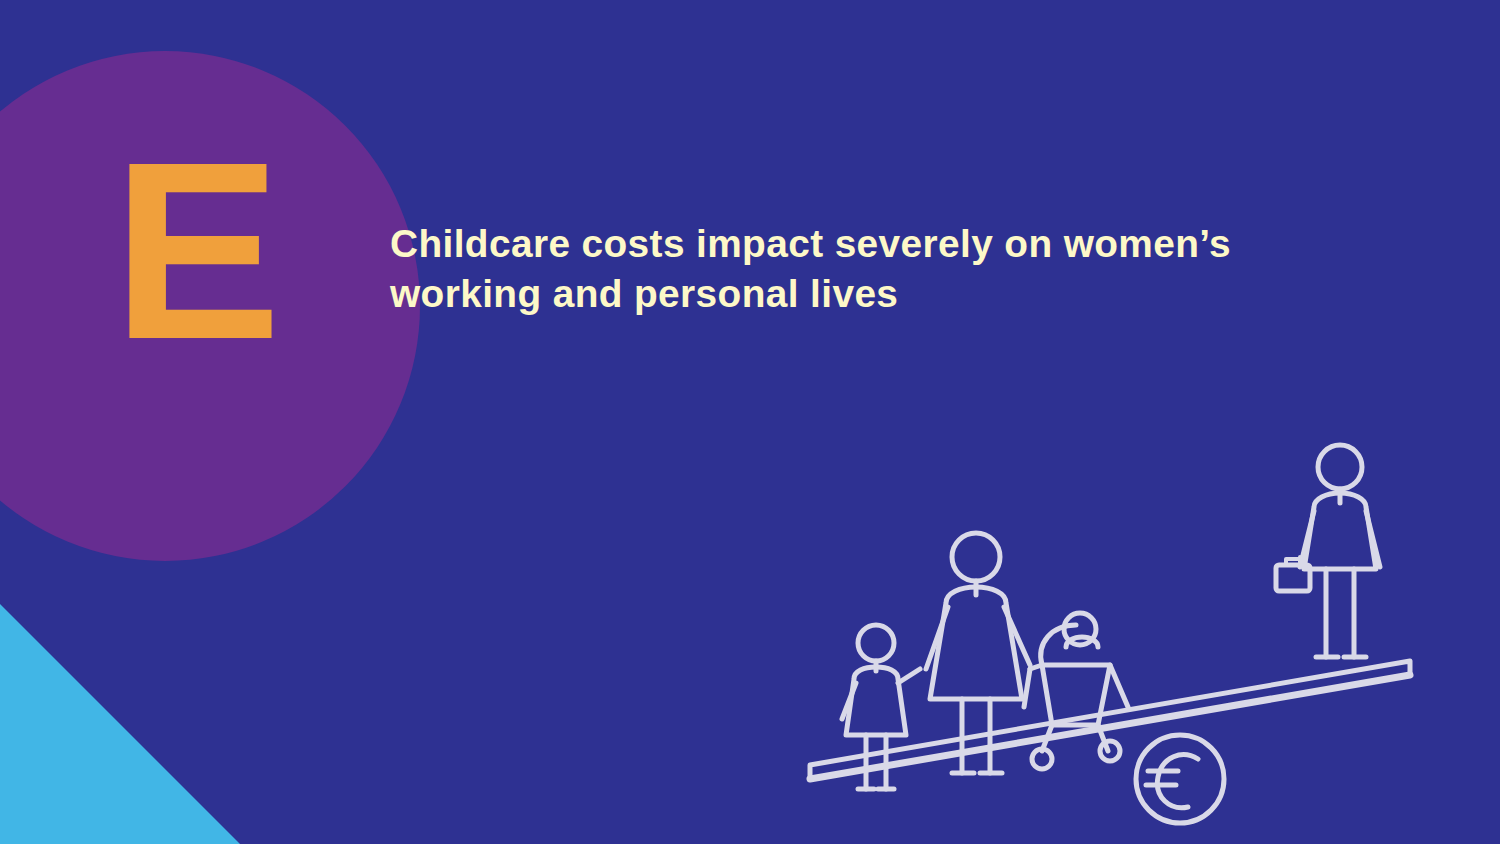E
Childcare costs impact severely on women’s working and personal lives